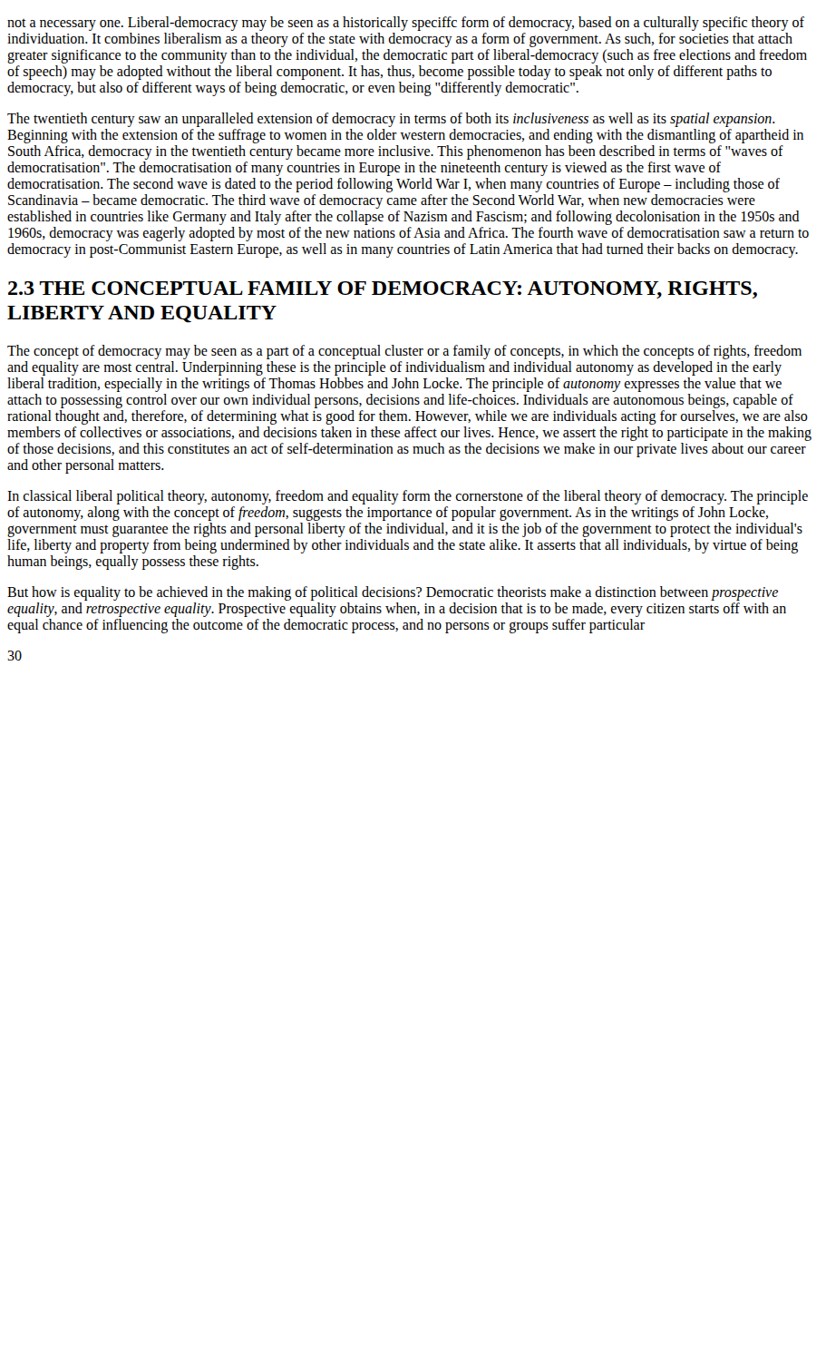not a necessary one. Liberal-democracy may be seen as a historically speciffc form of democracy, based on a culturally specific theory of individuation. It combines liberalism as a theory of the state with democracy as a form of government. As such, for societies that attach greater significance to the community than to the individual, the democratic part of liberal-democracy (such as free elections and freedom of speech) may be adopted without the liberal component. It has, thus, become possible today to speak not only of different paths to democracy, but also of different ways of being democratic, or even being "differently democratic".
The twentieth century saw an unparalleled extension of democracy in terms of both its inclusiveness as well as its spatial expansion. Beginning with the extension of the suffrage to women in the older western democracies, and ending with the dismantling of apartheid in South Africa, democracy in the twentieth century became more inclusive. This phenomenon has been described in terms of "waves of democratisation". The democratisation of many countries in Europe in the nineteenth century is viewed as the first wave of democratisation. The second wave is dated to the period following World War I, when many countries of Europe – including those of Scandinavia – became democratic. The third wave of democracy came after the Second World War, when new democracies were established in countries like Germany and Italy after the collapse of Nazism and Fascism; and following decolonisation in the 1950s and 1960s, democracy was eagerly adopted by most of the new nations of Asia and Africa. The fourth wave of democratisation saw a return to democracy in post-Communist Eastern Europe, as well as in many countries of Latin America that had turned their backs on democracy.
2.3 THE CONCEPTUAL FAMILY OF DEMOCRACY: AUTONOMY, RIGHTS, LIBERTY AND EQUALITY
The concept of democracy may be seen as a part of a conceptual cluster or a family of concepts, in which the concepts of rights, freedom and equality are most central. Underpinning these is the principle of individualism and individual autonomy as developed in the early liberal tradition, especially in the writings of Thomas Hobbes and John Locke. The principle of autonomy expresses the value that we attach to possessing control over our own individual persons, decisions and life-choices. Individuals are autonomous beings, capable of rational thought and, therefore, of determining what is good for them. However, while we are individuals acting for ourselves, we are also members of collectives or associations, and decisions taken in these affect our lives. Hence, we assert the right to participate in the making of those decisions, and this constitutes an act of self-determination as much as the decisions we make in our private lives about our career and other personal matters.
In classical liberal political theory, autonomy, freedom and equality form the cornerstone of the liberal theory of democracy. The principle of autonomy, along with the concept of freedom, suggests the importance of popular government. As in the writings of John Locke, government must guarantee the rights and personal liberty of the individual, and it is the job of the government to protect the individual's life, liberty and property from being undermined by other individuals and the state alike. It asserts that all individuals, by virtue of being human beings, equally possess these rights.
But how is equality to be achieved in the making of political decisions? Democratic theorists make a distinction between prospective equality, and retrospective equality. Prospective equality obtains when, in a decision that is to be made, every citizen starts off with an equal chance of influencing the outcome of the democratic process, and no persons or groups suffer particular
30